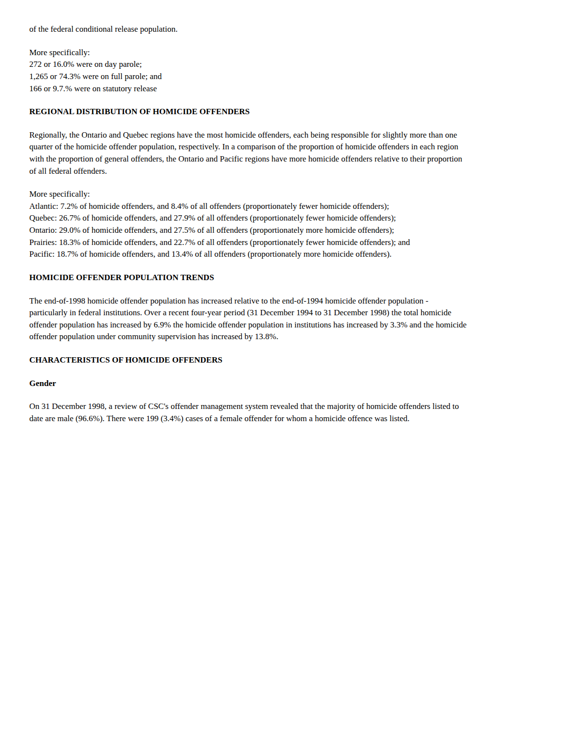of the federal conditional release population.
More specifically:
272 or 16.0% were on day parole;
1,265 or 74.3% were on full parole; and
166 or 9.7.% were on statutory release
REGIONAL DISTRIBUTION OF HOMICIDE OFFENDERS
Regionally, the Ontario and Quebec regions have the most homicide offenders, each being responsible for slightly more than one quarter of the homicide offender population, respectively. In a comparison of the proportion of homicide offenders in each region with the proportion of general offenders, the Ontario and Pacific regions have more homicide offenders relative to their proportion of all federal offenders.
More specifically:
Atlantic: 7.2% of homicide offenders, and 8.4% of all offenders (proportionately fewer homicide offenders);
Quebec: 26.7% of homicide offenders, and 27.9% of all offenders (proportionately fewer homicide offenders);
Ontario: 29.0% of homicide offenders, and 27.5% of all offenders (proportionately more homicide offenders);
Prairies: 18.3% of homicide offenders, and 22.7% of all offenders (proportionately fewer homicide offenders); and
Pacific: 18.7% of homicide offenders, and 13.4% of all offenders (proportionately more homicide offenders).
HOMICIDE OFFENDER POPULATION TRENDS
The end-of-1998 homicide offender population has increased relative to the end-of-1994 homicide offender population - particularly in federal institutions. Over a recent four-year period (31 December 1994 to 31 December 1998) the total homicide offender population has increased by 6.9% the homicide offender population in institutions has increased by 3.3% and the homicide offender population under community supervision has increased by 13.8%.
CHARACTERISTICS OF HOMICIDE OFFENDERS
Gender
On 31 December 1998, a review of CSC's offender management system revealed that the majority of homicide offenders listed to date are male (96.6%). There were 199 (3.4%) cases of a female offender for whom a homicide offence was listed.